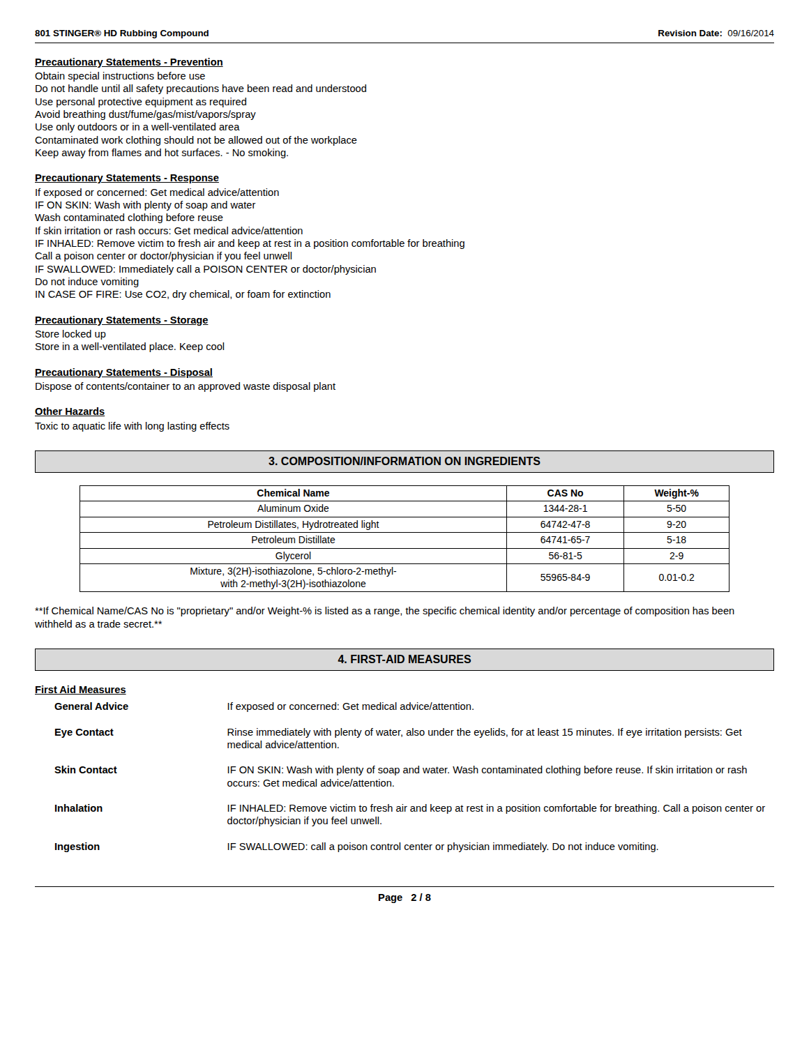801 STINGER® HD Rubbing Compound Revision Date: 09/16/2014
Precautionary Statements - Prevention
Obtain special instructions before use
Do not handle until all safety precautions have been read and understood
Use personal protective equipment as required
Avoid breathing dust/fume/gas/mist/vapors/spray
Use only outdoors or in a well-ventilated area
Contaminated work clothing should not be allowed out of the workplace
Keep away from flames and hot surfaces. - No smoking.
Precautionary Statements - Response
If exposed or concerned: Get medical advice/attention
IF ON SKIN: Wash with plenty of soap and water
Wash contaminated clothing before reuse
If skin irritation or rash occurs: Get medical advice/attention
IF INHALED: Remove victim to fresh air and keep at rest in a position comfortable for breathing
Call a poison center or doctor/physician if you feel unwell
IF SWALLOWED: Immediately call a POISON CENTER or doctor/physician
Do not induce vomiting
IN CASE OF FIRE: Use CO2, dry chemical, or foam for extinction
Precautionary Statements - Storage
Store locked up
Store in a well-ventilated place. Keep cool
Precautionary Statements - Disposal
Dispose of contents/container to an approved waste disposal plant
Other Hazards
Toxic to aquatic life with long lasting effects
3. COMPOSITION/INFORMATION ON INGREDIENTS
| Chemical Name | CAS No | Weight-% |
| --- | --- | --- |
| Aluminum Oxide | 1344-28-1 | 5-50 |
| Petroleum Distillates, Hydrotreated light | 64742-47-8 | 9-20 |
| Petroleum Distillate | 64741-65-7 | 5-18 |
| Glycerol | 56-81-5 | 2-9 |
| Mixture, 3(2H)-isothiazolone, 5-chloro-2-methyl- with 2-methyl-3(2H)-isothiazolone | 55965-84-9 | 0.01-0.2 |
**If Chemical Name/CAS No is "proprietary" and/or Weight-% is listed as a range, the specific chemical identity and/or percentage of composition has been withheld as a trade secret.**
4. FIRST-AID MEASURES
First Aid Measures
| General Advice | If exposed or concerned: Get medical advice/attention. |
| Eye Contact | Rinse immediately with plenty of water, also under the eyelids, for at least 15 minutes. If eye irritation persists: Get medical advice/attention. |
| Skin Contact | IF ON SKIN: Wash with plenty of soap and water. Wash contaminated clothing before reuse. If skin irritation or rash occurs: Get medical advice/attention. |
| Inhalation | IF INHALED: Remove victim to fresh air and keep at rest in a position comfortable for breathing. Call a poison center or doctor/physician if you feel unwell. |
| Ingestion | IF SWALLOWED: call a poison control center or physician immediately. Do not induce vomiting. |
Page 2 / 8